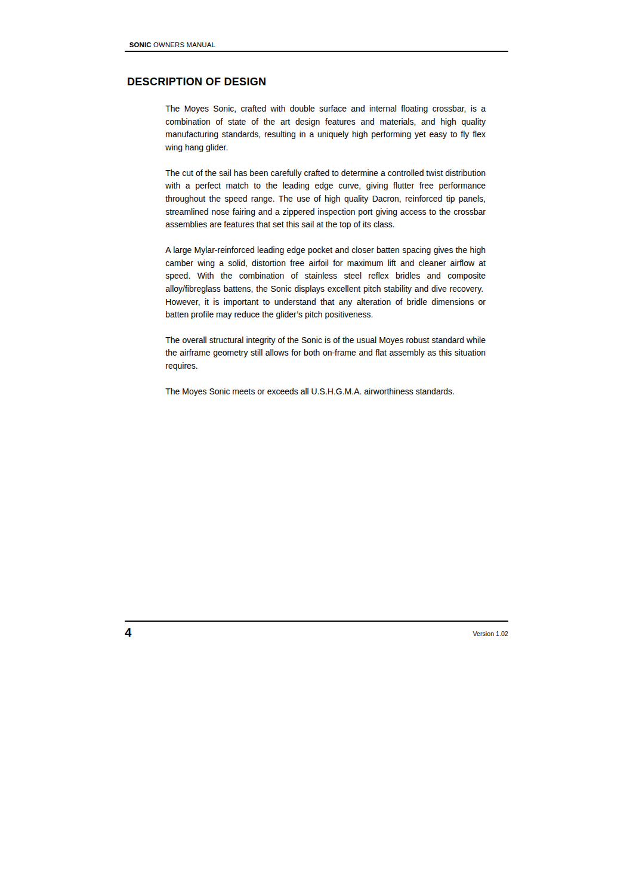SONIC OWNERS MANUAL
DESCRIPTION OF DESIGN
The Moyes Sonic, crafted with double surface and internal floating crossbar, is a combination of state of the art design features and materials, and high quality manufacturing standards, resulting in a uniquely high performing yet easy to fly flex wing hang glider.
The cut of the sail has been carefully crafted to determine a controlled twist distribution with a perfect match to the leading edge curve, giving flutter free performance throughout the speed range. The use of high quality Dacron, reinforced tip panels, streamlined nose fairing and a zippered inspection port giving access to the crossbar assemblies are features that set this sail at the top of its class.
A large Mylar-reinforced leading edge pocket and closer batten spacing gives the high camber wing a solid, distortion free airfoil for maximum lift and cleaner airflow at speed. With the combination of stainless steel reflex bridles and composite alloy/fibreglass battens, the Sonic displays excellent pitch stability and dive recovery. However, it is important to understand that any alteration of bridle dimensions or batten profile may reduce the glider’s pitch positiveness.
The overall structural integrity of the Sonic is of the usual Moyes robust standard while the airframe geometry still allows for both on-frame and flat assembly as this situation requires.
The Moyes Sonic meets or exceeds all U.S.H.G.M.A. airworthiness standards.
4
Version 1.02